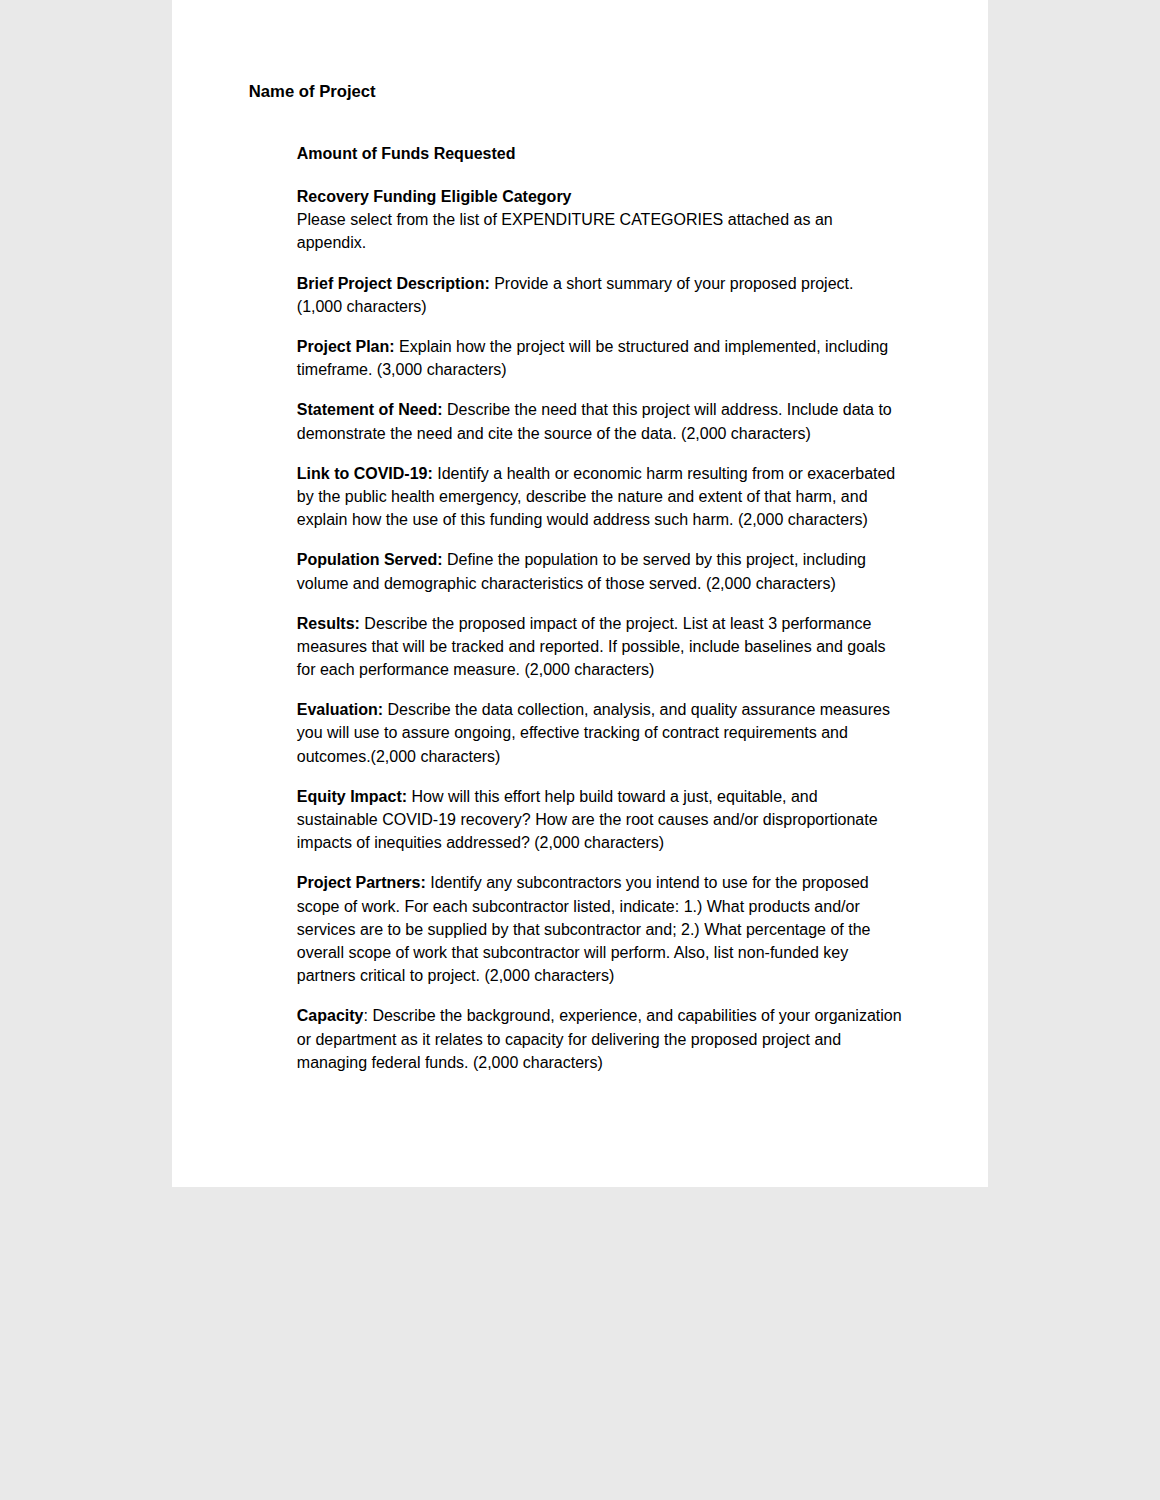Name of Project
Amount of Funds Requested
Recovery Funding Eligible Category
Please select from the list of EXPENDITURE CATEGORIES attached as an appendix.
Brief Project Description: Provide a short summary of your proposed project. (1,000 characters)
Project Plan: Explain how the project will be structured and implemented, including timeframe. (3,000 characters)
Statement of Need: Describe the need that this project will address. Include data to demonstrate the need and cite the source of the data. (2,000 characters)
Link to COVID-19: Identify a health or economic harm resulting from or exacerbated by the public health emergency, describe the nature and extent of that harm, and explain how the use of this funding would address such harm. (2,000 characters)
Population Served: Define the population to be served by this project, including volume and demographic characteristics of those served. (2,000 characters)
Results: Describe the proposed impact of the project. List at least 3 performance measures that will be tracked and reported. If possible, include baselines and goals for each performance measure. (2,000 characters)
Evaluation: Describe the data collection, analysis, and quality assurance measures you will use to assure ongoing, effective tracking of contract requirements and outcomes.(2,000 characters)
Equity Impact: How will this effort help build toward a just, equitable, and sustainable COVID-19 recovery? How are the root causes and/or disproportionate impacts of inequities addressed? (2,000 characters)
Project Partners: Identify any subcontractors you intend to use for the proposed scope of work. For each subcontractor listed, indicate: 1.) What products and/or services are to be supplied by that subcontractor and; 2.) What percentage of the overall scope of work that subcontractor will perform. Also, list non-funded key partners critical to project. (2,000 characters)
Capacity: Describe the background, experience, and capabilities of your organization or department as it relates to capacity for delivering the proposed project and managing federal funds. (2,000 characters)